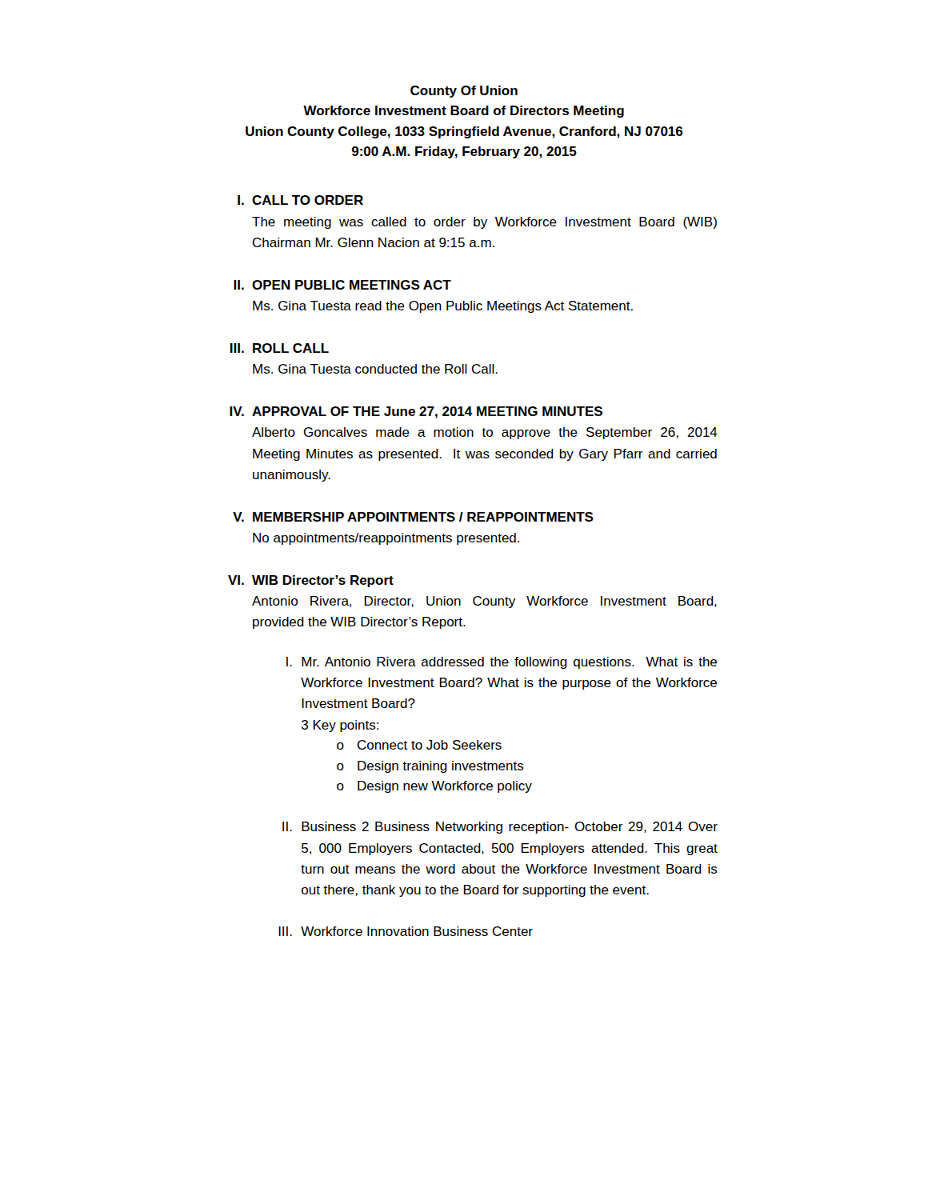County Of Union
Workforce Investment Board of Directors Meeting
Union County College, 1033 Springfield Avenue, Cranford, NJ 07016
9:00 A.M. Friday, February 20, 2015
I.
CALL TO ORDER
The meeting was called to order by Workforce Investment Board (WIB) Chairman Mr. Glenn Nacion at 9:15 a.m.
II.
OPEN PUBLIC MEETINGS ACT
Ms. Gina Tuesta read the Open Public Meetings Act Statement.
III.
ROLL CALL
Ms. Gina Tuesta conducted the Roll Call.
IV.
APPROVAL OF THE June 27, 2014 MEETING MINUTES
Alberto Goncalves made a motion to approve the September 26, 2014 Meeting Minutes as presented. It was seconded by Gary Pfarr and carried unanimously.
V.
MEMBERSHIP APPOINTMENTS / REAPPOINTMENTS
No appointments/reappointments presented.
VI.
WIB Director’s Report
Antonio Rivera, Director, Union County Workforce Investment Board, provided the WIB Director’s Report.
I.
Mr. Antonio Rivera addressed the following questions. What is the Workforce Investment Board? What is the purpose of the Workforce Investment Board?
3 Key points:
Connect to Job Seekers
Design training investments
Design new Workforce policy
II.
Business 2 Business Networking reception- October 29, 2014 Over 5, 000 Employers Contacted, 500 Employers attended. This great turn out means the word about the Workforce Investment Board is out there, thank you to the Board for supporting the event.
III.
Workforce Innovation Business Center